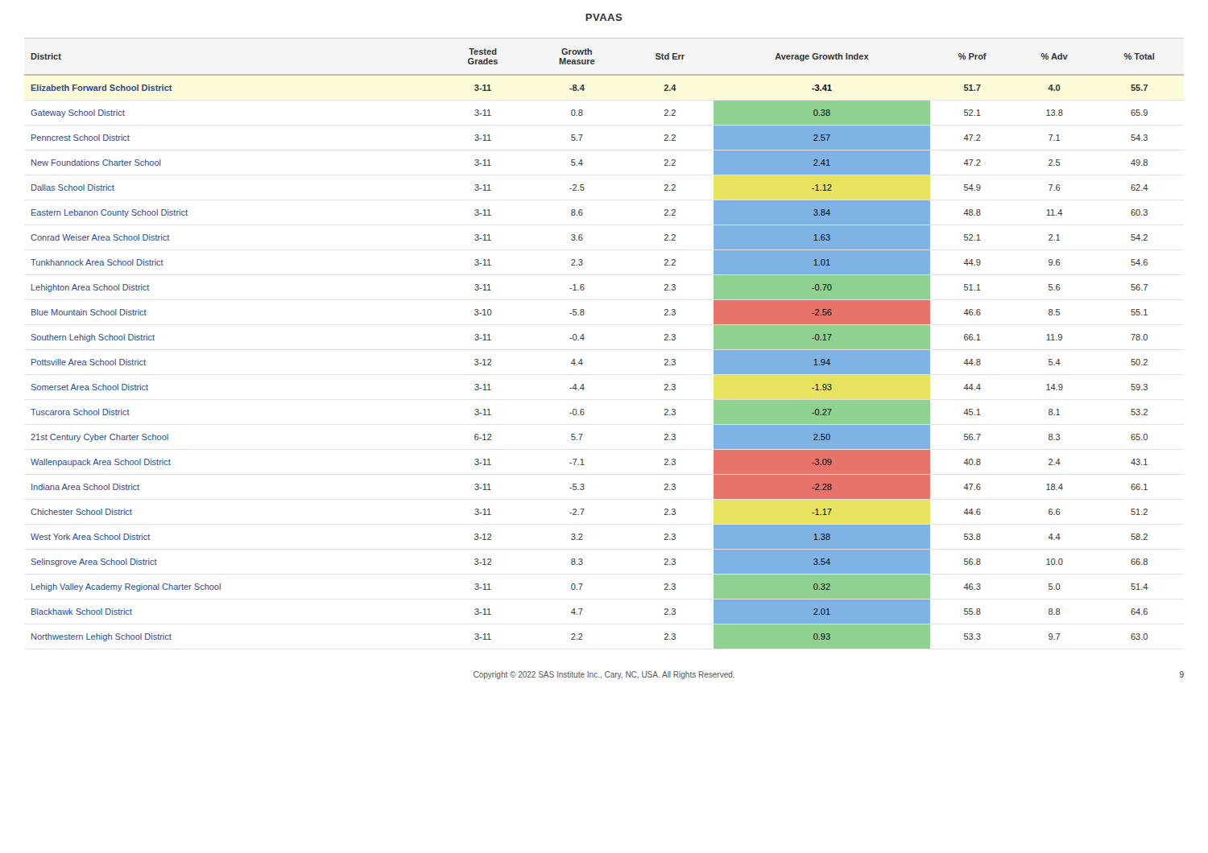PVAAS
| District | Tested Grades | Growth Measure | Std Err | Average Growth Index | % Prof | % Adv | % Total |
| --- | --- | --- | --- | --- | --- | --- | --- |
| Elizabeth Forward School District | 3-11 | -8.4 | 2.4 | -3.41 | 51.7 | 4.0 | 55.7 |
| Gateway School District | 3-11 | 0.8 | 2.2 | 0.38 | 52.1 | 13.8 | 65.9 |
| Penncrest School District | 3-11 | 5.7 | 2.2 | 2.57 | 47.2 | 7.1 | 54.3 |
| New Foundations Charter School | 3-11 | 5.4 | 2.2 | 2.41 | 47.2 | 2.5 | 49.8 |
| Dallas School District | 3-11 | -2.5 | 2.2 | -1.12 | 54.9 | 7.6 | 62.4 |
| Eastern Lebanon County School District | 3-11 | 8.6 | 2.2 | 3.84 | 48.8 | 11.4 | 60.3 |
| Conrad Weiser Area School District | 3-11 | 3.6 | 2.2 | 1.63 | 52.1 | 2.1 | 54.2 |
| Tunkhannock Area School District | 3-11 | 2.3 | 2.2 | 1.01 | 44.9 | 9.6 | 54.6 |
| Lehighton Area School District | 3-11 | -1.6 | 2.3 | -0.70 | 51.1 | 5.6 | 56.7 |
| Blue Mountain School District | 3-10 | -5.8 | 2.3 | -2.56 | 46.6 | 8.5 | 55.1 |
| Southern Lehigh School District | 3-11 | -0.4 | 2.3 | -0.17 | 66.1 | 11.9 | 78.0 |
| Pottsville Area School District | 3-12 | 4.4 | 2.3 | 1.94 | 44.8 | 5.4 | 50.2 |
| Somerset Area School District | 3-11 | -4.4 | 2.3 | -1.93 | 44.4 | 14.9 | 59.3 |
| Tuscarora School District | 3-11 | -0.6 | 2.3 | -0.27 | 45.1 | 8.1 | 53.2 |
| 21st Century Cyber Charter School | 6-12 | 5.7 | 2.3 | 2.50 | 56.7 | 8.3 | 65.0 |
| Wallenpaupack Area School District | 3-11 | -7.1 | 2.3 | -3.09 | 40.8 | 2.4 | 43.1 |
| Indiana Area School District | 3-11 | -5.3 | 2.3 | -2.28 | 47.6 | 18.4 | 66.1 |
| Chichester School District | 3-11 | -2.7 | 2.3 | -1.17 | 44.6 | 6.6 | 51.2 |
| West York Area School District | 3-12 | 3.2 | 2.3 | 1.38 | 53.8 | 4.4 | 58.2 |
| Selinsgrove Area School District | 3-12 | 8.3 | 2.3 | 3.54 | 56.8 | 10.0 | 66.8 |
| Lehigh Valley Academy Regional Charter School | 3-11 | 0.7 | 2.3 | 0.32 | 46.3 | 5.0 | 51.4 |
| Blackhawk School District | 3-11 | 4.7 | 2.3 | 2.01 | 55.8 | 8.8 | 64.6 |
| Northwestern Lehigh School District | 3-11 | 2.2 | 2.3 | 0.93 | 53.3 | 9.7 | 63.0 |
Copyright © 2022 SAS Institute Inc., Cary, NC, USA. All Rights Reserved. 9